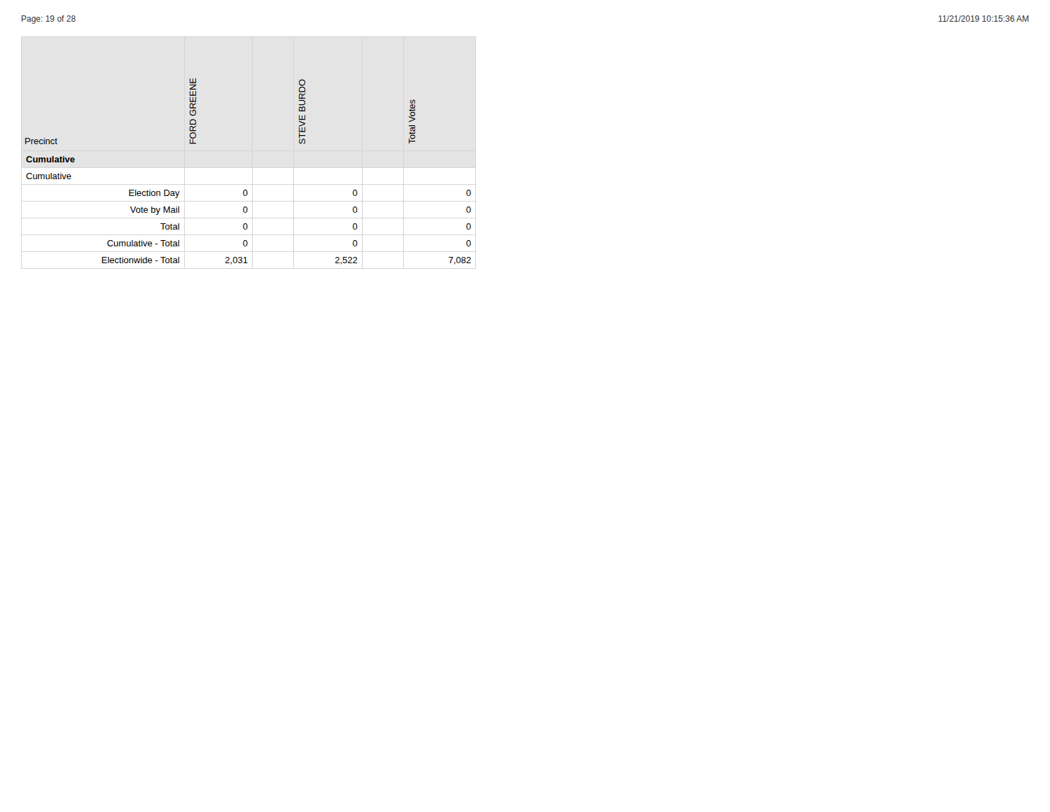Page: 19 of 28
11/21/2019 10:15:36 AM
| Precinct | FORD GREENE | | STEVE BURDO | | Total Votes |
| --- | --- | --- | --- | --- | --- |
| Cumulative | | | | | |
| Cumulative | | | | | |
| Election Day | 0 | | 0 | | 0 |
| Vote by Mail | 0 | | 0 | | 0 |
| Total | 0 | | 0 | | 0 |
| Cumulative - Total | 0 | | 0 | | 0 |
| Electionwide - Total | 2,031 | | 2,522 | | 7,082 |